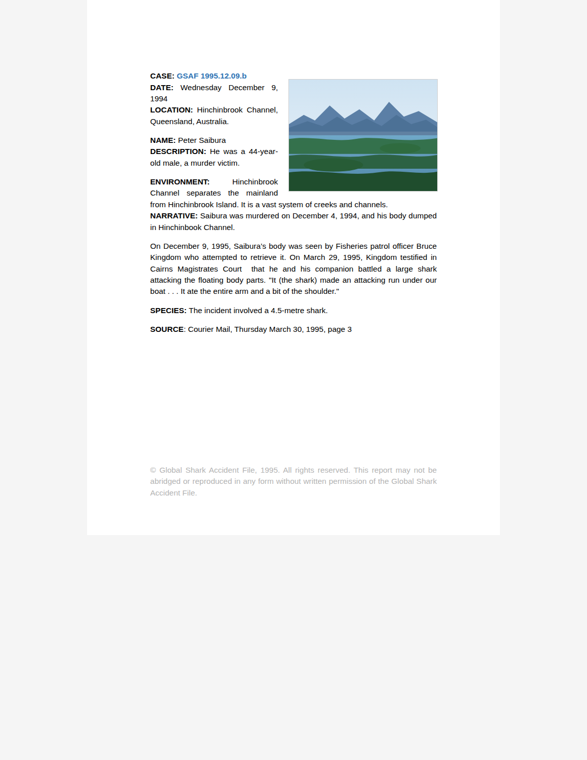CASE: GSAF 1995.12.09.b
DATE: Wednesday December 9, 1994
LOCATION: Hinchinbrook Channel, Queensland, Australia.
NAME: Peter Saibura
DESCRIPTION: He was a 44-year-old male, a murder victim.
ENVIRONMENT: Hinchinbrook Channel separates the mainland from Hinchinbrook Island. It is a vast system of creeks and channels.
NARRATIVE: Saibura was murdered on December 4, 1994, and his body dumped in Hinchinbook Channel.
On December 9, 1995, Saibura’s body was seen by Fisheries patrol officer Bruce Kingdom who attempted to retrieve it. On March 29, 1995, Kingdom testified in Cairns Magistrates Court that he and his companion battled a large shark attacking the floating body parts. "It (the shark) made an attacking run under our boat . . . It ate the entire arm and a bit of the shoulder."
SPECIES: The incident involved a 4.5-metre shark.
SOURCE: Courier Mail, Thursday March 30, 1995, page 3
© Global Shark Accident File, 1995. All rights reserved. This report may not be abridged or reproduced in any form without written permission of the Global Shark Accident File.